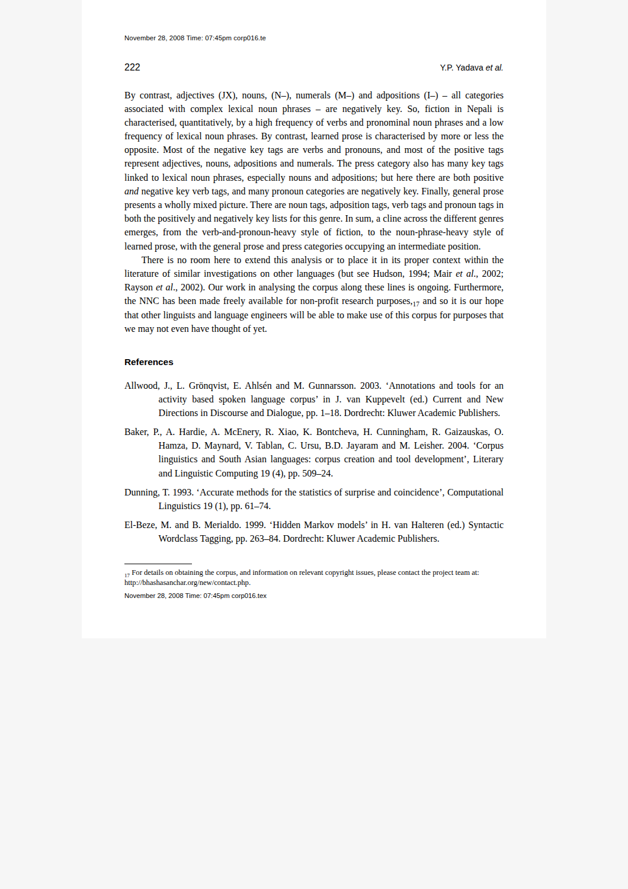November 28, 2008 Time: 07:45pm corp016.te
222 Y.P. Yadava et al.
By contrast, adjectives (JX), nouns, (N–), numerals (M–) and adpositions (I–) – all categories associated with complex lexical noun phrases – are negatively key. So, fiction in Nepali is characterised, quantitatively, by a high frequency of verbs and pronominal noun phrases and a low frequency of lexical noun phrases. By contrast, learned prose is characterised by more or less the opposite. Most of the negative key tags are verbs and pronouns, and most of the positive tags represent adjectives, nouns, adpositions and numerals. The press category also has many key tags linked to lexical noun phrases, especially nouns and adpositions; but here there are both positive and negative key verb tags, and many pronoun categories are negatively key. Finally, general prose presents a wholly mixed picture. There are noun tags, adposition tags, verb tags and pronoun tags in both the positively and negatively key lists for this genre. In sum, a cline across the different genres emerges, from the verb-and-pronoun-heavy style of fiction, to the noun-phrase-heavy style of learned prose, with the general prose and press categories occupying an intermediate position.
There is no room here to extend this analysis or to place it in its proper context within the literature of similar investigations on other languages (but see Hudson, 1994; Mair et al., 2002; Rayson et al., 2002). Our work in analysing the corpus along these lines is ongoing. Furthermore, the NNC has been made freely available for non-profit research purposes,17 and so it is our hope that other linguists and language engineers will be able to make use of this corpus for purposes that we may not even have thought of yet.
References
Allwood, J., L. Grönqvist, E. Ahlsén and M. Gunnarsson. 2003. ‘Annotations and tools for an activity based spoken language corpus’ in J. van Kuppevelt (ed.) Current and New Directions in Discourse and Dialogue, pp. 1–18. Dordrecht: Kluwer Academic Publishers.
Baker, P., A. Hardie, A. McEnery, R. Xiao, K. Bontcheva, H. Cunningham, R. Gaizauskas, O. Hamza, D. Maynard, V. Tablan, C. Ursu, B.D. Jayaram and M. Leisher. 2004. ‘Corpus linguistics and South Asian languages: corpus creation and tool development’, Literary and Linguistic Computing 19 (4), pp. 509–24.
Dunning, T. 1993. ‘Accurate methods for the statistics of surprise and coincidence’, Computational Linguistics 19 (1), pp. 61–74.
El-Beze, M. and B. Merialdo. 1999. ‘Hidden Markov models’ in H. van Halteren (ed.) Syntactic Wordclass Tagging, pp. 263–84. Dordrecht: Kluwer Academic Publishers.
17 For details on obtaining the corpus, and information on relevant copyright issues, please contact the project team at: http://bhashasanchar.org/new/contact.php.
November 28, 2008 Time: 07:45pm corp016.tex